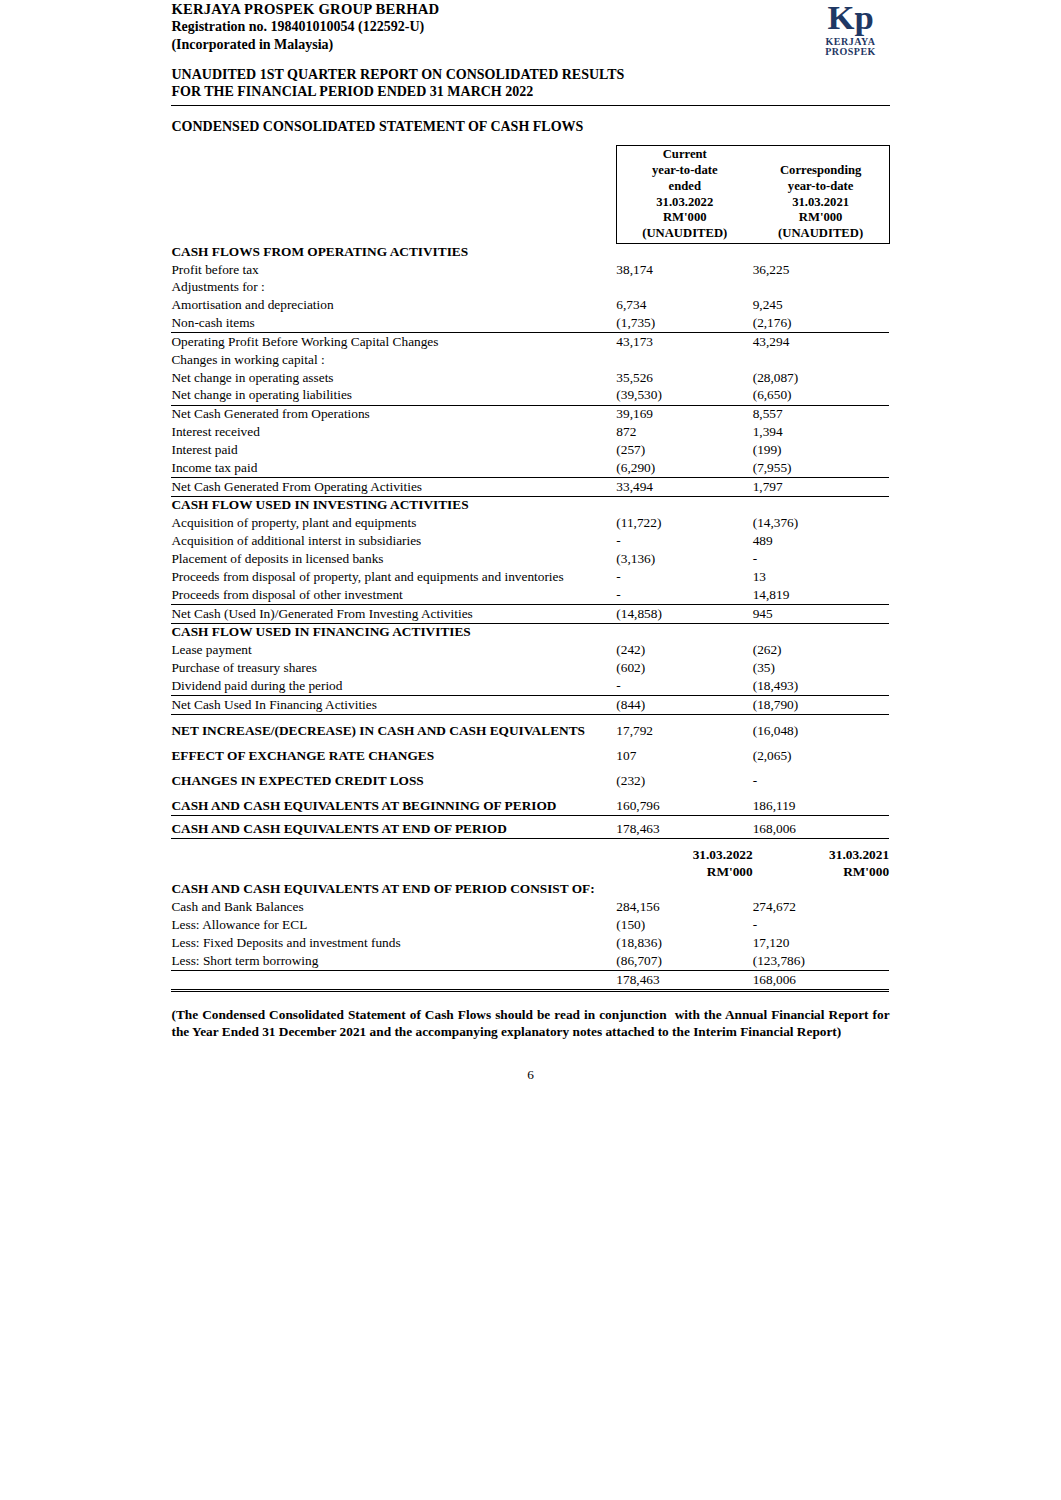Kp KERJAYA PROSPEK
KERJAYA PROSPEK GROUP BERHAD
Registration no. 198401010054 (122592-U)
(Incorporated in Malaysia)
UNAUDITED 1ST QUARTER REPORT ON CONSOLIDATED RESULTS
FOR THE FINANCIAL PERIOD ENDED 31 MARCH 2022
CONDENSED CONSOLIDATED STATEMENT OF CASH FLOWS
| | Current year-to-date ended 31.03.2022 RM'000 (UNAUDITED) | Corresponding year-to-date 31.03.2021 RM'000 (UNAUDITED) |
| CASH FLOWS FROM OPERATING ACTIVITIES | | |
| Profit before tax | 38,174 | 36,225 |
| Adjustments for : | | |
| Amortisation and depreciation | 6,734 | 9,245 |
| Non-cash items | (1,735) | (2,176) |
| Operating Profit Before Working Capital Changes | 43,173 | 43,294 |
| Changes in working capital : | | |
| Net change in operating assets | 35,526 | (28,087) |
| Net change in operating liabilities | (39,530) | (6,650) |
| Net Cash Generated from Operations | 39,169 | 8,557 |
| Interest received | 872 | 1,394 |
| Interest paid | (257) | (199) |
| Income tax paid | (6,290) | (7,955) |
| Net Cash Generated From Operating Activities | 33,494 | 1,797 |
| CASH FLOW USED IN INVESTING ACTIVITIES | | |
| Acquisition of property, plant and equipments | (11,722) | (14,376) |
| Acquisition of additional interst in subsidiaries | - | 489 |
| Placement of deposits in licensed banks | (3,136) | - |
| Proceeds from disposal of property, plant and equipments and inventories | - | 13 |
| Proceeds from disposal of other investment | - | 14,819 |
| Net Cash (Used In)/Generated From Investing Activities | (14,858) | 945 |
| CASH FLOW USED IN FINANCING ACTIVITIES | | |
| Lease payment | (242) | (262) |
| Purchase of treasury shares | (602) | (35) |
| Dividend paid during the period | - | (18,493) |
| Net Cash Used In Financing Activities | (844) | (18,790) |
| NET INCREASE/(DECREASE) IN CASH AND CASH EQUIVALENTS | 17,792 | (16,048) |
| EFFECT OF EXCHANGE RATE CHANGES | 107 | (2,065) |
| CHANGES IN EXPECTED CREDIT LOSS | (232) | - |
| CASH AND CASH EQUIVALENTS AT BEGINNING OF PERIOD | 160,796 | 186,119 |
| CASH AND CASH EQUIVALENTS AT END OF PERIOD | 178,463 | 168,006 |
| | 31.03.2022 RM'000 | 31.03.2021 RM'000 |
| CASH AND CASH EQUIVALENTS AT END OF PERIOD CONSIST OF: | | |
| Cash and Bank Balances | 284,156 | 274,672 |
| Less: Allowance for ECL | (150) | - |
| Less: Fixed Deposits and investment funds | (18,836) | 17,120 |
| Less: Short term borrowing | (86,707) | (123,786) |
| | 178,463 | 168,006 |
(The Condensed Consolidated Statement of Cash Flows should be read in conjunction with the Annual Financial Report for the Year Ended 31 December 2021 and the accompanying explanatory notes attached to the Interim Financial Report)
6